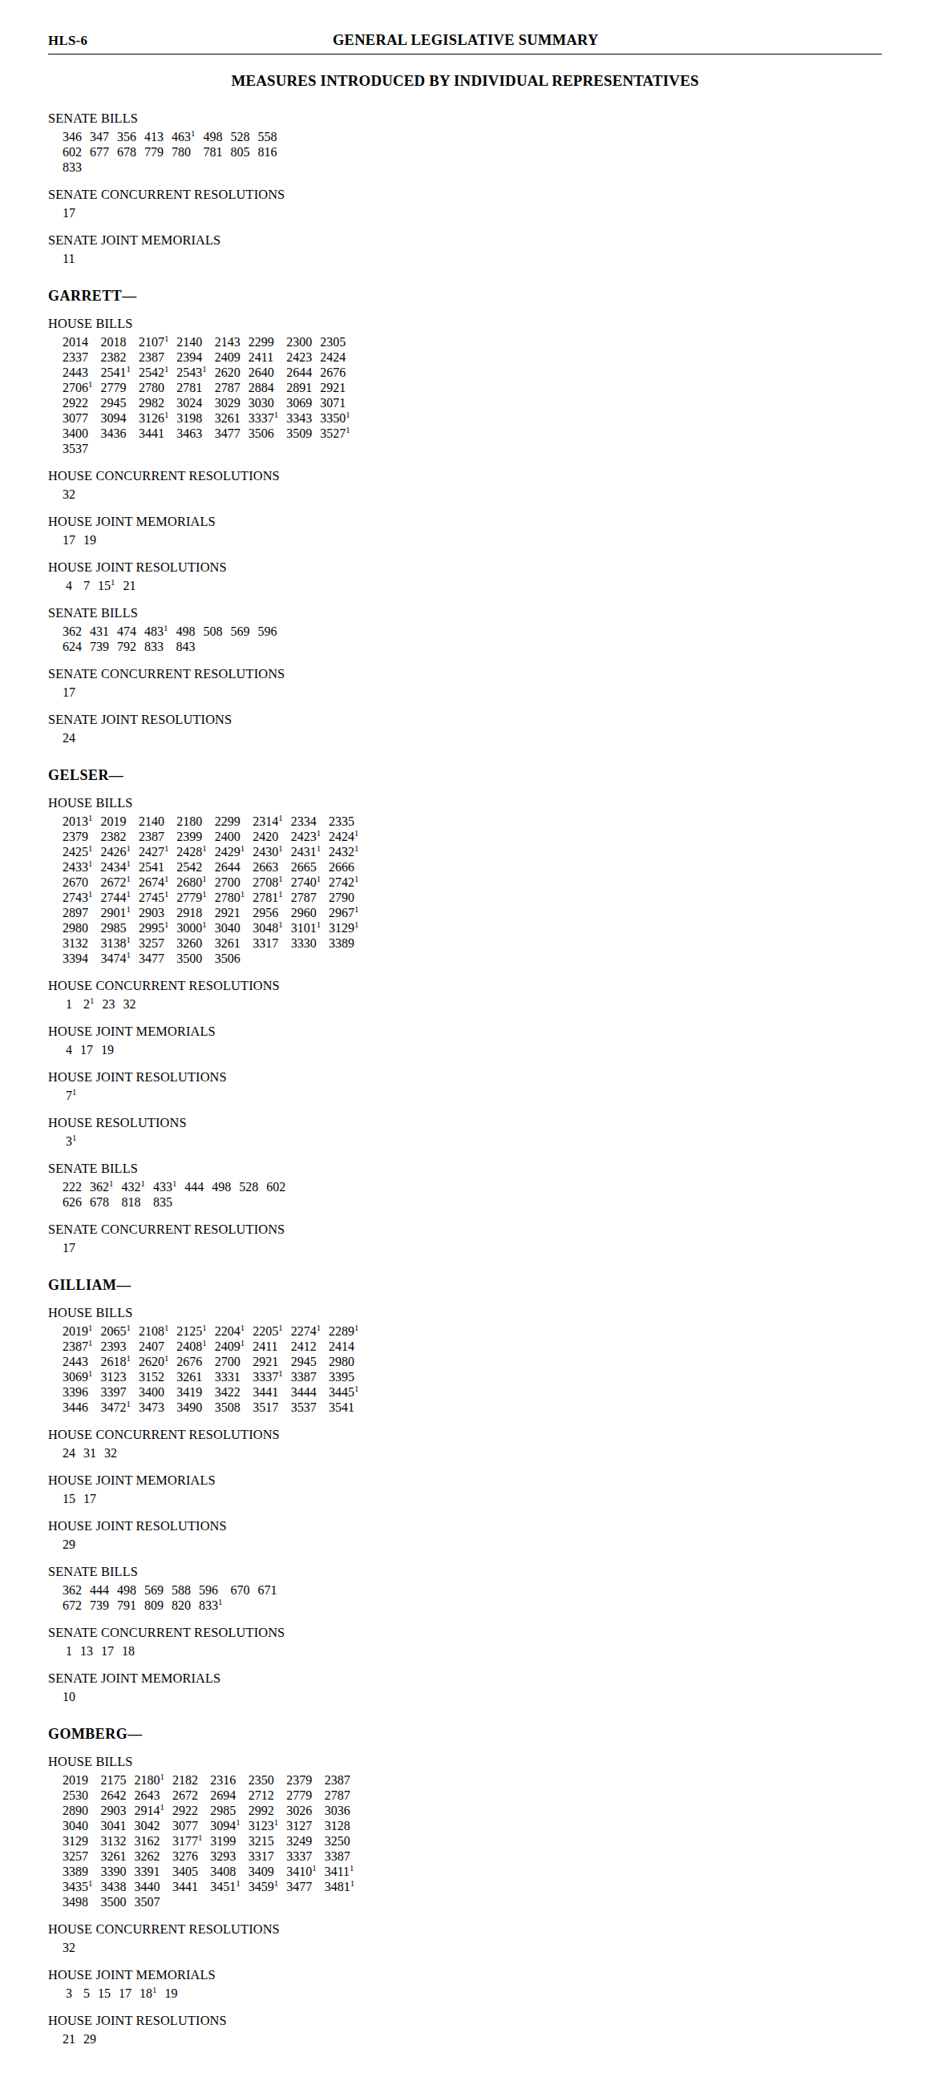HLS-6 GENERAL LEGISLATIVE SUMMARY HLS-6
MEASURES INTRODUCED BY INDIVIDUAL REPRESENTATIVES
SENATE BILLS
| 346 | 347 | 356 | 413 | 463 1 | 498 | 528 | 558 |
| 602 | 677 | 678 | 779 | 780 | 781 | 805 | 816 |
| 833 |
SENATE CONCURRENT RESOLUTIONS
| 17 |
SENATE JOINT MEMORIALS
| 11 |
GARRETT—
HOUSE BILLS
| 2014 | 2018 | 2107 1 | 2140 | 2143 | 2299 | 2300 | 2305 |
| 2337 | 2382 | 2387 | 2394 | 2409 | 2411 | 2423 | 2424 |
| 2443 | 2541 1 | 2542 1 | 2543 1 | 2620 | 2640 | 2644 | 2676 |
| 2706 1 | 2779 | 2780 | 2781 | 2787 | 2884 | 2891 | 2921 |
| 2922 | 2945 | 2982 | 3024 | 3029 | 3030 | 3069 | 3071 |
| 3077 | 3094 | 3126 1 | 3198 | 3261 | 3337 1 | 3343 | 3350 1 |
| 3400 | 3436 | 3441 | 3463 | 3477 | 3506 | 3509 | 3527 1 |
| 3537 |
HOUSE CONCURRENT RESOLUTIONS
| 32 |
HOUSE JOINT MEMORIALS
| 17 | 19 |
HOUSE JOINT RESOLUTIONS
| 4 | 7 | 15 1 | 21 |
SENATE BILLS
| 362 | 431 | 474 | 483 1 | 498 | 508 | 569 | 596 |
| 624 | 739 | 792 | 833 | 843 |
SENATE CONCURRENT RESOLUTIONS
| 17 |
SENATE JOINT RESOLUTIONS
| 24 |
GELSER—
HOUSE BILLS
| 2013 1 | 2019 | 2140 | 2180 | 2299 | 2314 1 | 2334 | 2335 |
| 2379 | 2382 | 2387 | 2399 | 2400 | 2420 | 2423 1 | 2424 1 |
| 2425 1 | 2426 1 | 2427 1 | 2428 1 | 2429 1 | 2430 1 | 2431 1 | 2432 1 |
| 2433 1 | 2434 1 | 2541 | 2542 | 2644 | 2663 | 2665 | 2666 |
| 2670 | 2672 1 | 2674 1 | 2680 1 | 2700 | 2708 1 | 2740 1 | 2742 1 |
| 2743 1 | 2744 1 | 2745 1 | 2779 1 | 2780 1 | 2781 1 | 2787 | 2790 |
| 2897 | 2901 1 | 2903 | 2918 | 2921 | 2956 | 2960 | 2967 1 |
| 2980 | 2985 | 2995 1 | 3000 1 | 3040 | 3048 1 | 3101 1 | 3129 1 |
| 3132 | 3138 1 | 3257 | 3260 | 3261 | 3317 | 3330 | 3389 |
| 3394 | 3474 1 | 3477 | 3500 | 3506 |
HOUSE CONCURRENT RESOLUTIONS
| 1 | 2 1 | 23 | 32 |
HOUSE JOINT MEMORIALS
| 4 | 17 | 19 |
HOUSE JOINT RESOLUTIONS
| 7 1 |
HOUSE RESOLUTIONS
| 3 1 |
SENATE BILLS
| 222 | 362 1 | 432 1 | 433 1 | 444 | 498 | 528 | 602 |
| 626 | 678 | 818 | 835 |
SENATE CONCURRENT RESOLUTIONS
| 17 |
GILLIAM—
HOUSE BILLS
| 2019 1 | 2065 1 | 2108 1 | 2125 1 | 2204 1 | 2205 1 | 2274 1 | 2289 1 |
| 2387 1 | 2393 | 2407 | 2408 1 | 2409 1 | 2411 | 2412 | 2414 |
| 2443 | 2618 1 | 2620 1 | 2676 | 2700 | 2921 | 2945 | 2980 |
| 3069 1 | 3123 | 3152 | 3261 | 3331 | 3337 1 | 3387 | 3395 |
| 3396 | 3397 | 3400 | 3419 | 3422 | 3441 | 3444 | 3445 1 |
| 3446 | 3472 1 | 3473 | 3490 | 3508 | 3517 | 3537 | 3541 |
HOUSE CONCURRENT RESOLUTIONS
| 24 | 31 | 32 |
HOUSE JOINT MEMORIALS
| 15 | 17 |
HOUSE JOINT RESOLUTIONS
| 29 |
SENATE BILLS
| 362 | 444 | 498 | 569 | 588 | 596 | 670 | 671 |
| 672 | 739 | 791 | 809 | 820 | 833 1 |
SENATE CONCURRENT RESOLUTIONS
| 1 | 13 | 17 | 18 |
SENATE JOINT MEMORIALS
| 10 |
GOMBERG—
HOUSE BILLS
| 2019 | 2175 | 2180 1 | 2182 | 2316 | 2350 | 2379 | 2387 |
| 2530 | 2642 | 2643 | 2672 | 2694 | 2712 | 2779 | 2787 |
| 2890 | 2903 | 2914 1 | 2922 | 2985 | 2992 | 3026 | 3036 |
| 3040 | 3041 | 3042 | 3077 | 3094 1 | 3123 1 | 3127 | 3128 |
| 3129 | 3132 | 3162 | 3177 1 | 3199 | 3215 | 3249 | 3250 |
| 3257 | 3261 | 3262 | 3276 | 3293 | 3317 | 3337 | 3387 |
| 3389 | 3390 | 3391 | 3405 | 3408 | 3409 | 3410 1 | 3411 1 |
| 3435 1 | 3438 | 3440 | 3441 | 3451 1 | 3459 1 | 3477 | 3481 1 |
| 3498 | 3500 | 3507 |
HOUSE CONCURRENT RESOLUTIONS
| 32 |
HOUSE JOINT MEMORIALS
| 3 | 5 | 15 | 17 | 18 1 | 19 |
HOUSE JOINT RESOLUTIONS
| 21 | 29 |